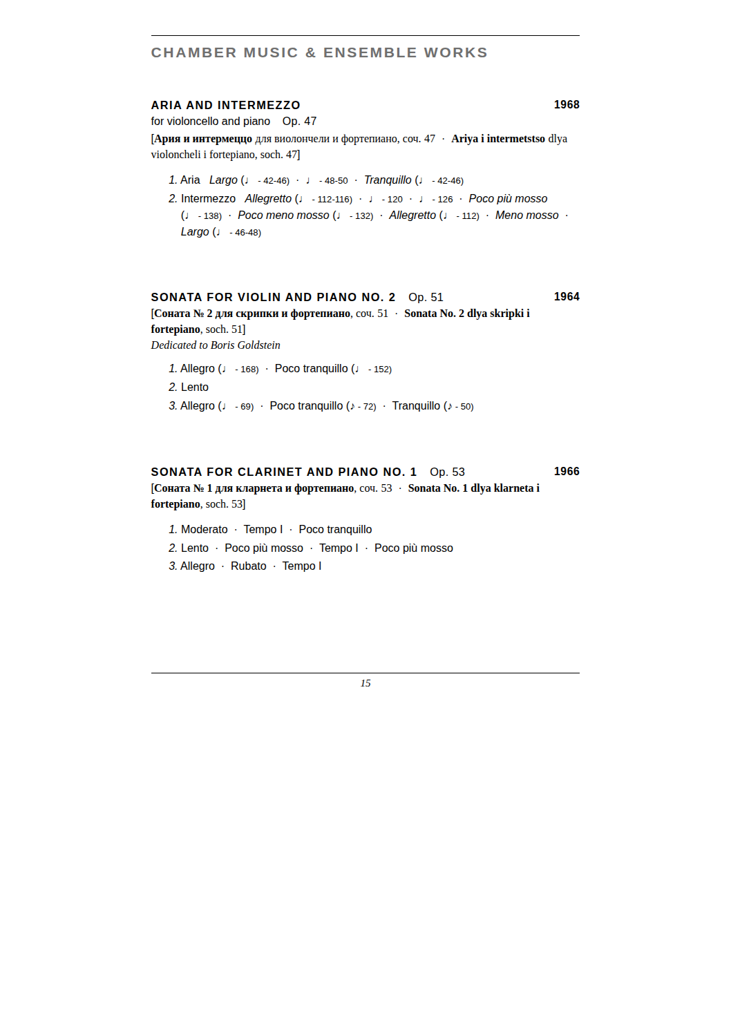Chamber Music & Ensemble Works
1968
Aria and Intermezzo
for violoncello and pianoOp. 47
[Ария и интермеццо для виолончели и фортепиано, соч. 47 · Ariya i intermetstso dlya violoncheli i fortepiano, soch. 47]
1. Aria Largo (♩ - 42-46) · ♩ - 48-50 · Tranquillo (♩ - 42-46)
2. Intermezzo Allegretto (♩ - 112-116) · ♩ - 120 · ♩ - 126 · Poco più mosso (♩ - 138) · Poco meno mosso (♩ - 132) · Allegretto (♩ - 112) · Meno mosso · Largo (♩ - 46-48)
1964
Sonata for Violin and Piano No. 2Op. 51
[Соната № 2 для скрипки и фортепиано, соч. 51 · Sonata No. 2 dlya skripki i fortepiano, soch. 51]
Dedicated to Boris Goldstein
1. Allegro (♩ - 168) · Poco tranquillo (♩ - 152)
2. Lento
3. Allegro (♩ - 69) · Poco tranquillo (♪ - 72) · Tranquillo (♪ - 50)
1966
Sonata for Clarinet and Piano No. 1Op. 53
[Соната № 1 для кларнета и фортепиано, соч. 53 · Sonata No. 1 dlya klarneta i fortepiano, soch. 53]
1. Moderato · Tempo I · Poco tranquillo
2. Lento · Poco più mosso · Tempo I · Poco più mosso
3. Allegro · Rubato · Tempo I
15